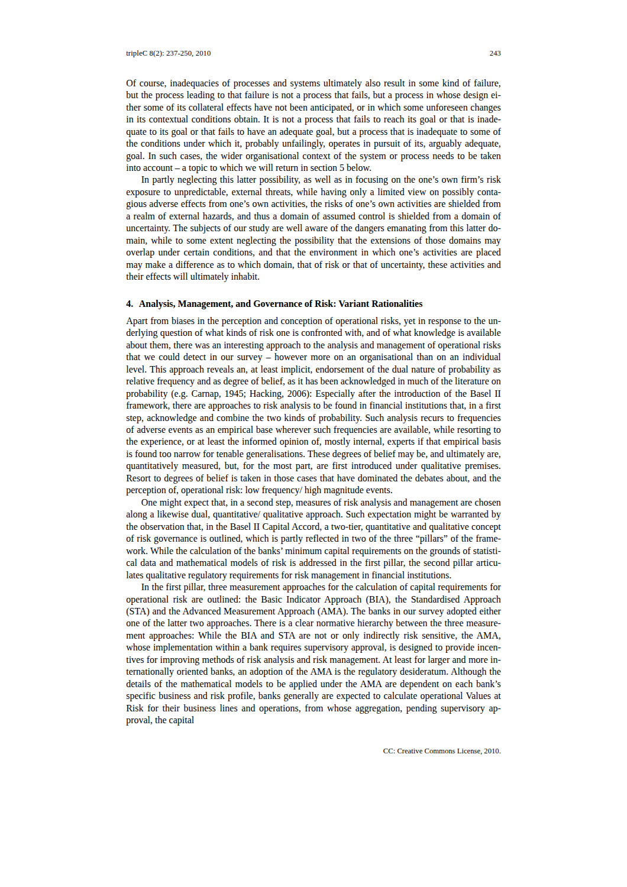tripleC 8(2): 237-250, 2010 243
Of course, inadequacies of processes and systems ultimately also result in some kind of failure, but the process leading to that failure is not a process that fails, but a process in whose design either some of its collateral effects have not been anticipated, or in which some unforeseen changes in its contextual conditions obtain. It is not a process that fails to reach its goal or that is inadequate to its goal or that fails to have an adequate goal, but a process that is inadequate to some of the conditions under which it, probably unfailingly, operates in pursuit of its, arguably adequate, goal. In such cases, the wider organisational context of the system or process needs to be taken into account – a topic to which we will return in section 5 below.
In partly neglecting this latter possibility, as well as in focusing on the one’s own firm’s risk exposure to unpredictable, external threats, while having only a limited view on possibly contagious adverse effects from one’s own activities, the risks of one’s own activities are shielded from a realm of external hazards, and thus a domain of assumed control is shielded from a domain of uncertainty. The subjects of our study are well aware of the dangers emanating from this latter domain, while to some extent neglecting the possibility that the extensions of those domains may overlap under certain conditions, and that the environment in which one’s activities are placed may make a difference as to which domain, that of risk or that of uncertainty, these activities and their effects will ultimately inhabit.
4. Analysis, Management, and Governance of Risk: Variant Rationalities
Apart from biases in the perception and conception of operational risks, yet in response to the underlying question of what kinds of risk one is confronted with, and of what knowledge is available about them, there was an interesting approach to the analysis and management of operational risks that we could detect in our survey – however more on an organisational than on an individual level. This approach reveals an, at least implicit, endorsement of the dual nature of probability as relative frequency and as degree of belief, as it has been acknowledged in much of the literature on probability (e.g. Carnap, 1945; Hacking, 2006): Especially after the introduction of the Basel II framework, there are approaches to risk analysis to be found in financial institutions that, in a first step, acknowledge and combine the two kinds of probability. Such analysis recurs to frequencies of adverse events as an empirical base wherever such frequencies are available, while resorting to the experience, or at least the informed opinion of, mostly internal, experts if that empirical basis is found too narrow for tenable generalisations. These degrees of belief may be, and ultimately are, quantitatively measured, but, for the most part, are first introduced under qualitative premises. Resort to degrees of belief is taken in those cases that have dominated the debates about, and the perception of, operational risk: low frequency/ high magnitude events.
One might expect that, in a second step, measures of risk analysis and management are chosen along a likewise dual, quantitative/ qualitative approach. Such expectation might be warranted by the observation that, in the Basel II Capital Accord, a two-tier, quantitative and qualitative concept of risk governance is outlined, which is partly reflected in two of the three “pillars” of the framework. While the calculation of the banks’ minimum capital requirements on the grounds of statistical data and mathematical models of risk is addressed in the first pillar, the second pillar articulates qualitative regulatory requirements for risk management in financial institutions.
In the first pillar, three measurement approaches for the calculation of capital requirements for operational risk are outlined: the Basic Indicator Approach (BIA), the Standardised Approach (STA) and the Advanced Measurement Approach (AMA). The banks in our survey adopted either one of the latter two approaches. There is a clear normative hierarchy between the three measurement approaches: While the BIA and STA are not or only indirectly risk sensitive, the AMA, whose implementation within a bank requires supervisory approval, is designed to provide incentives for improving methods of risk analysis and risk management. At least for larger and more internationally oriented banks, an adoption of the AMA is the regulatory desideratum. Although the details of the mathematical models to be applied under the AMA are dependent on each bank’s specific business and risk profile, banks generally are expected to calculate operational Values at Risk for their business lines and operations, from whose aggregation, pending supervisory approval, the capital
CC: Creative Commons License, 2010.